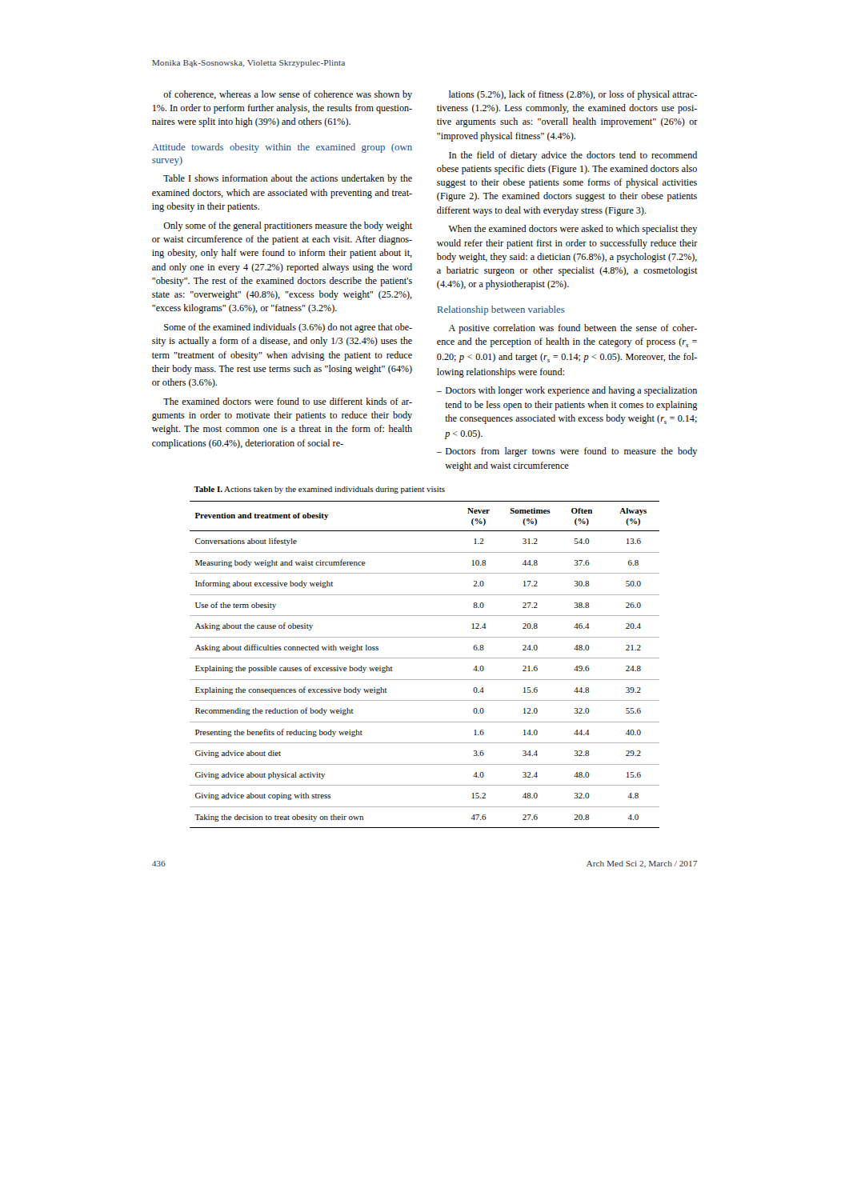Monika Bąk-Sosnowska, Violetta Skrzypulec-Plinta
of coherence, whereas a low sense of coherence was shown by 1%. In order to perform further analysis, the results from questionnaires were split into high (39%) and others (61%).
Attitude towards obesity within the examined group (own survey)
Table I shows information about the actions undertaken by the examined doctors, which are associated with preventing and treating obesity in their patients.
Only some of the general practitioners measure the body weight or waist circumference of the patient at each visit. After diagnosing obesity, only half were found to inform their patient about it, and only one in every 4 (27.2%) reported always using the word "obesity". The rest of the examined doctors describe the patient's state as: "overweight" (40.8%), "excess body weight" (25.2%), "excess kilograms" (3.6%), or "fatness" (3.2%).
Some of the examined individuals (3.6%) do not agree that obesity is actually a form of a disease, and only 1/3 (32.4%) uses the term "treatment of obesity" when advising the patient to reduce their body mass. The rest use terms such as "losing weight" (64%) or others (3.6%).
The examined doctors were found to use different kinds of arguments in order to motivate their patients to reduce their body weight. The most common one is a threat in the form of: health complications (60.4%), deterioration of social re-
lations (5.2%), lack of fitness (2.8%), or loss of physical attractiveness (1.2%). Less commonly, the examined doctors use positive arguments such as: "overall health improvement" (26%) or "improved physical fitness" (4.4%).
In the field of dietary advice the doctors tend to recommend obese patients specific diets (Figure 1). The examined doctors also suggest to their obese patients some forms of physical activities (Figure 2). The examined doctors suggest to their obese patients different ways to deal with everyday stress (Figure 3).
When the examined doctors were asked to which specialist they would refer their patient first in order to successfully reduce their body weight, they said: a dietician (76.8%), a psychologist (7.2%), a bariatric surgeon or other specialist (4.8%), a cosmetologist (4.4%), or a physiotherapist (2%).
Relationship between variables
A positive correlation was found between the sense of coherence and the perception of health in the category of process (rs = 0.20; p < 0.01) and target (rs = 0.14; p < 0.05). Moreover, the following relationships were found:
Doctors with longer work experience and having a specialization tend to be less open to their patients when it comes to explaining the consequences associated with excess body weight (rs = 0.14; p < 0.05).
Doctors from larger towns were found to measure the body weight and waist circumference
Table I. Actions taken by the examined individuals during patient visits
| Prevention and treatment of obesity | Never (%) | Sometimes (%) | Often (%) | Always (%) |
| --- | --- | --- | --- | --- |
| Conversations about lifestyle | 1.2 | 31.2 | 54.0 | 13.6 |
| Measuring body weight and waist circumference | 10.8 | 44.8 | 37.6 | 6.8 |
| Informing about excessive body weight | 2.0 | 17.2 | 30.8 | 50.0 |
| Use of the term obesity | 8.0 | 27.2 | 38.8 | 26.0 |
| Asking about the cause of obesity | 12.4 | 20.8 | 46.4 | 20.4 |
| Asking about difficulties connected with weight loss | 6.8 | 24.0 | 48.0 | 21.2 |
| Explaining the possible causes of excessive body weight | 4.0 | 21.6 | 49.6 | 24.8 |
| Explaining the consequences of excessive body weight | 0.4 | 15.6 | 44.8 | 39.2 |
| Recommending the reduction of body weight | 0.0 | 12.0 | 32.0 | 55.6 |
| Presenting the benefits of reducing body weight | 1.6 | 14.0 | 44.4 | 40.0 |
| Giving advice about diet | 3.6 | 34.4 | 32.8 | 29.2 |
| Giving advice about physical activity | 4.0 | 32.4 | 48.0 | 15.6 |
| Giving advice about coping with stress | 15.2 | 48.0 | 32.0 | 4.8 |
| Taking the decision to treat obesity on their own | 47.6 | 27.6 | 20.8 | 4.0 |
436
Arch Med Sci 2, March / 2017